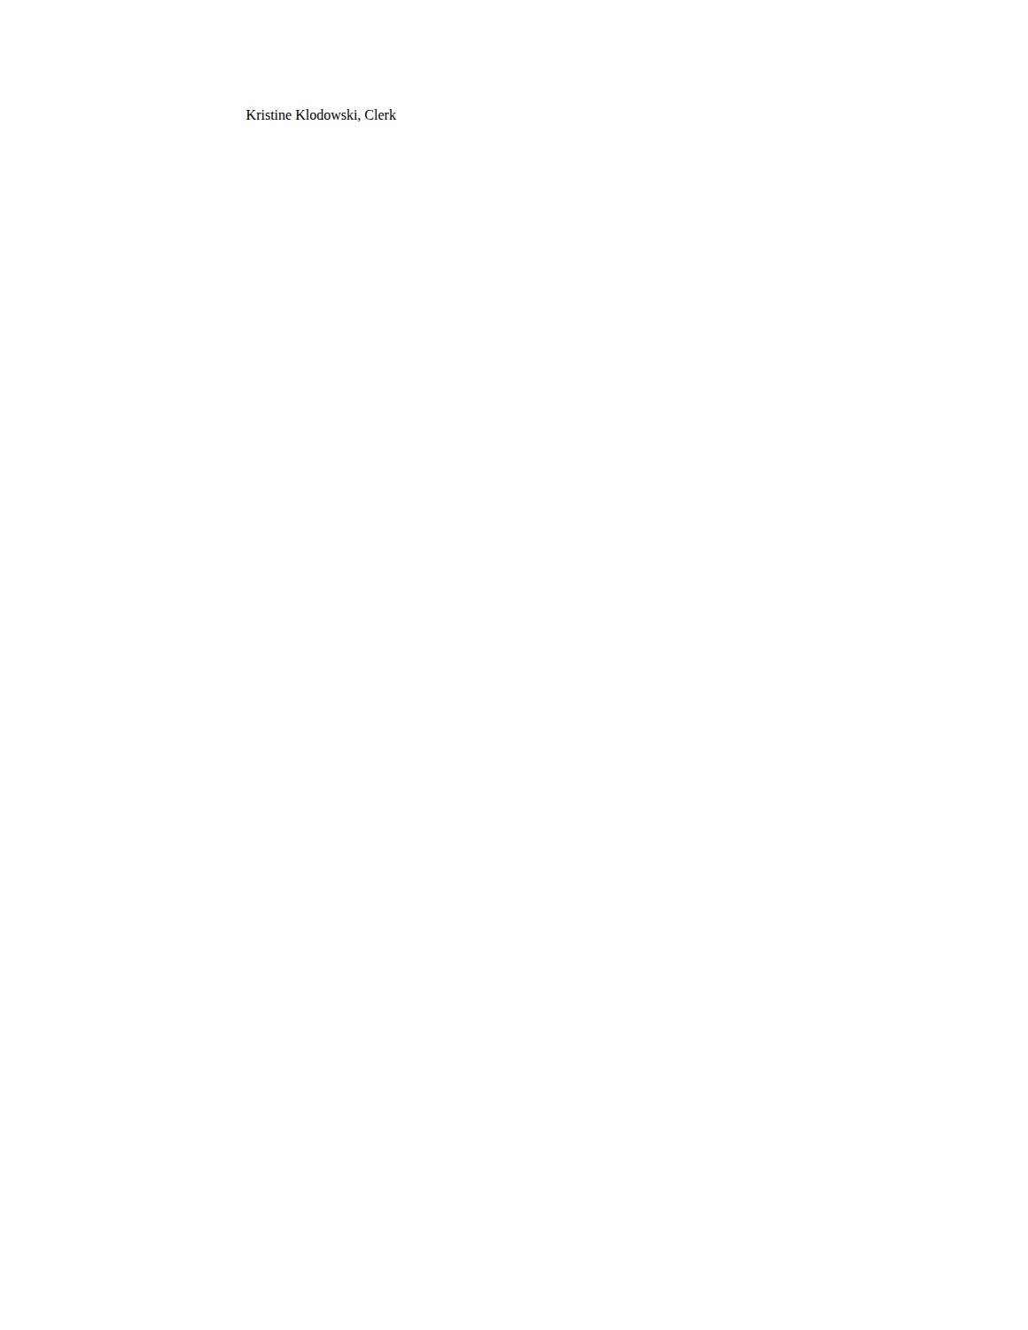Kristine Klodowski, Clerk